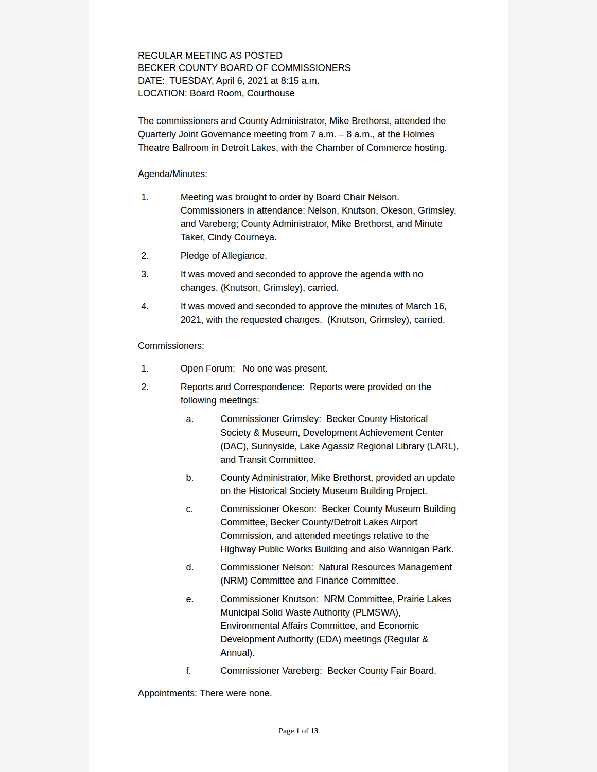REGULAR MEETING AS POSTED
BECKER COUNTY BOARD OF COMMISSIONERS
DATE: TUESDAY, April 6, 2021 at 8:15 a.m.
LOCATION: Board Room, Courthouse
The commissioners and County Administrator, Mike Brethorst, attended the Quarterly Joint Governance meeting from 7 a.m. – 8 a.m., at the Holmes Theatre Ballroom in Detroit Lakes, with the Chamber of Commerce hosting.
Agenda/Minutes:
Meeting was brought to order by Board Chair Nelson. Commissioners in attendance: Nelson, Knutson, Okeson, Grimsley, and Vareberg; County Administrator, Mike Brethorst, and Minute Taker, Cindy Courneya.
Pledge of Allegiance.
It was moved and seconded to approve the agenda with no changes. (Knutson, Grimsley), carried.
It was moved and seconded to approve the minutes of March 16, 2021, with the requested changes. (Knutson, Grimsley), carried.
Commissioners:
Open Forum: No one was present.
Reports and Correspondence: Reports were provided on the following meetings:
Commissioner Grimsley: Becker County Historical Society & Museum, Development Achievement Center (DAC), Sunnyside, Lake Agassiz Regional Library (LARL), and Transit Committee.
County Administrator, Mike Brethorst, provided an update on the Historical Society Museum Building Project.
Commissioner Okeson: Becker County Museum Building Committee, Becker County/Detroit Lakes Airport Commission, and attended meetings relative to the Highway Public Works Building and also Wannigan Park.
Commissioner Nelson: Natural Resources Management (NRM) Committee and Finance Committee.
Commissioner Knutson: NRM Committee, Prairie Lakes Municipal Solid Waste Authority (PLMSWA), Environmental Affairs Committee, and Economic Development Authority (EDA) meetings (Regular & Annual).
Commissioner Vareberg: Becker County Fair Board.
Appointments: There were none.
Page 1 of 13